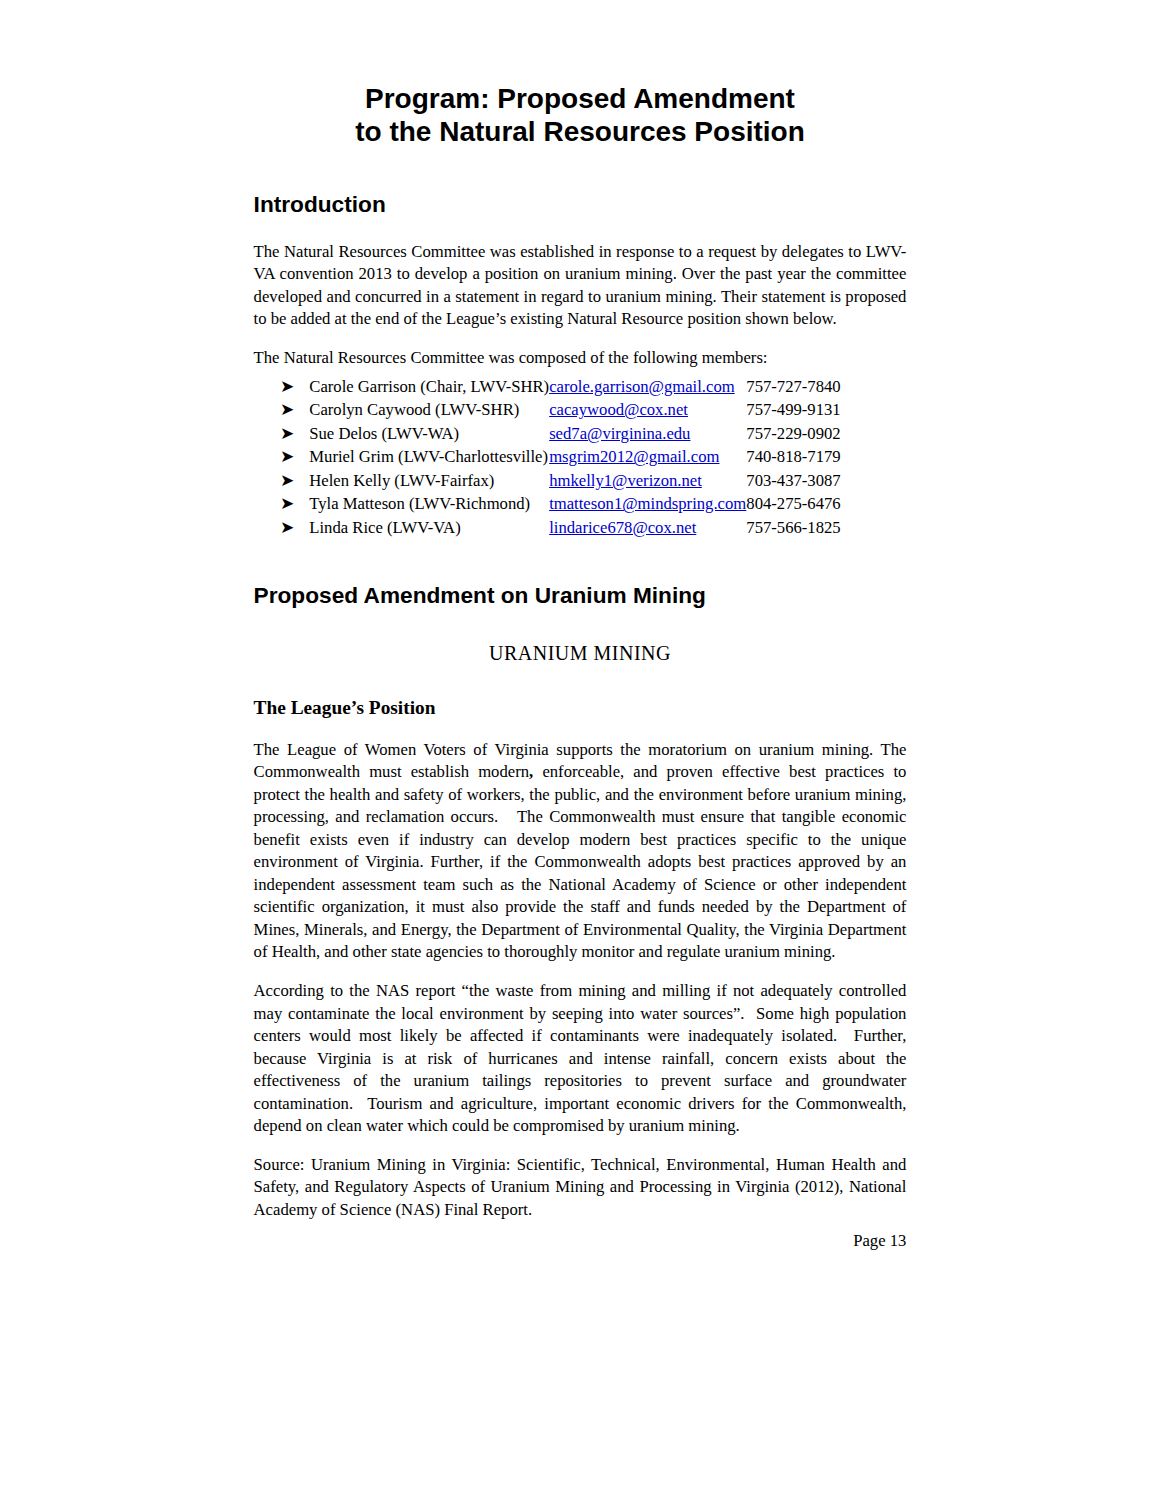Program: Proposed Amendment
to the Natural Resources Position
Introduction
The Natural Resources Committee was established in response to a request by delegates to LWV-VA convention 2013 to develop a position on uranium mining. Over the past year the committee developed and concurred in a statement in regard to uranium mining. Their statement is proposed to be added at the end of the League’s existing Natural Resource position shown below.
The Natural Resources Committee was composed of the following members:
| ➤ | Carole Garrison (Chair, LWV-SHR) | carole.garrison@gmail.com | 757-727-7840 |
| ➤ | Carolyn Caywood (LWV-SHR) | cacaywood@cox.net | 757-499-9131 |
| ➤ | Sue Delos (LWV-WA) | sed7a@virginina.edu | 757-229-0902 |
| ➤ | Muriel Grim (LWV-Charlottesville) | msgrim2012@gmail.com | 740-818-7179 |
| ➤ | Helen Kelly (LWV-Fairfax) | hmkelly1@verizon.net | 703-437-3087 |
| ➤ | Tyla Matteson (LWV-Richmond) | tmatteson1@mindspring.com | 804-275-6476 |
| ➤ | Linda Rice (LWV-VA) | lindarice678@cox.net | 757-566-1825 |
Proposed Amendment on Uranium Mining
URANIUM MINING
The League’s Position
The League of Women Voters of Virginia supports the moratorium on uranium mining. The Commonwealth must establish modern, enforceable, and proven effective best practices to protect the health and safety of workers, the public, and the environment before uranium mining, processing, and reclamation occurs. The Commonwealth must ensure that tangible economic benefit exists even if industry can develop modern best practices specific to the unique environment of Virginia. Further, if the Commonwealth adopts best practices approved by an independent assessment team such as the National Academy of Science or other independent scientific organization, it must also provide the staff and funds needed by the Department of Mines, Minerals, and Energy, the Department of Environmental Quality, the Virginia Department of Health, and other state agencies to thoroughly monitor and regulate uranium mining.
According to the NAS report “the waste from mining and milling if not adequately controlled may contaminate the local environment by seeping into water sources”. Some high population centers would most likely be affected if contaminants were inadequately isolated. Further, because Virginia is at risk of hurricanes and intense rainfall, concern exists about the effectiveness of the uranium tailings repositories to prevent surface and groundwater contamination. Tourism and agriculture, important economic drivers for the Commonwealth, depend on clean water which could be compromised by uranium mining.
Source: Uranium Mining in Virginia: Scientific, Technical, Environmental, Human Health and Safety, and Regulatory Aspects of Uranium Mining and Processing in Virginia (2012), National Academy of Science (NAS) Final Report.
Page 13